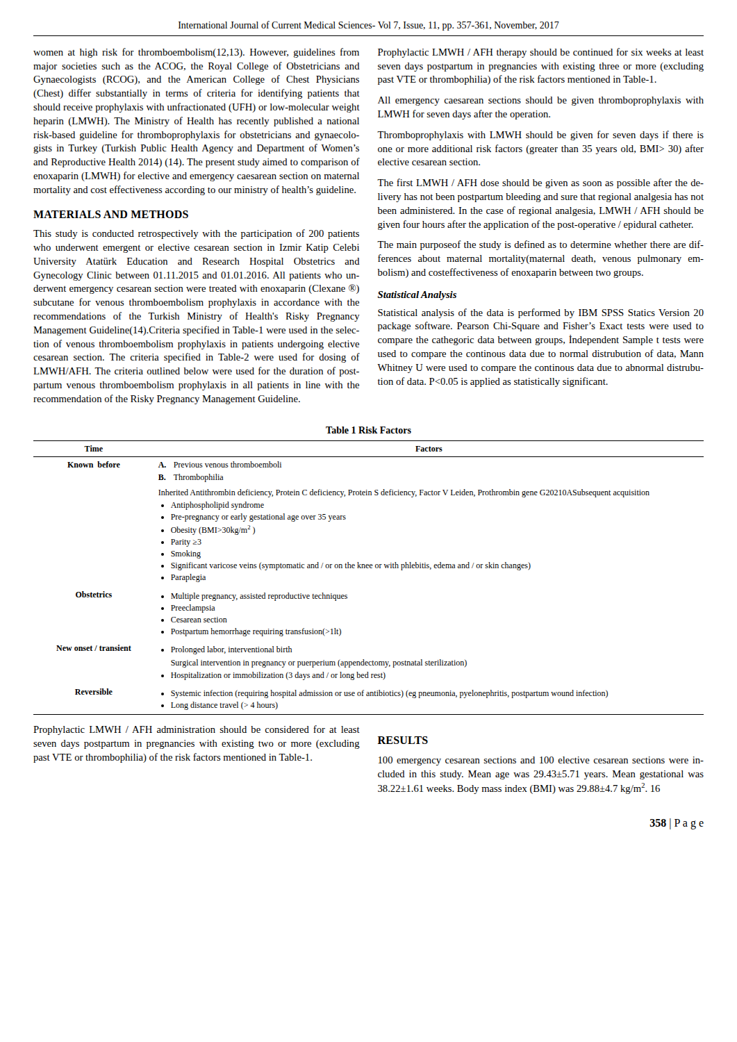International Journal of Current Medical Sciences- Vol 7, Issue, 11, pp. 357-361, November, 2017
women at high risk for thromboembolism(12,13). However, guidelines from major societies such as the ACOG, the Royal College of Obstetricians and Gynaecologists (RCOG), and the American College of Chest Physicians (Chest) differ substantially in terms of criteria for identifying patients that should receive prophylaxis with unfractionated (UFH) or low-molecular weight heparin (LMWH). The Ministry of Health has recently published a national risk-based guideline for thromboprophylaxis for obstetricians and gynaecologists in Turkey (Turkish Public Health Agency and Department of Women’s and Reproductive Health 2014) (14). The present study aimed to comparison of enoxaparin (LMWH) for elective and emergency caesarean section on maternal mortality and cost effectiveness according to our ministry of health’s guideline.
Materials and Methods
This study is conducted retrospectively with the participation of 200 patients who underwent emergent or elective cesarean section in Izmir Katip Celebi University Atatürk Education and Research Hospital Obstetrics and Gynecology Clinic between 01.11.2015 and 01.01.2016. All patients who underwent emergency cesarean section were treated with enoxaparin (Clexane ®) subcutane for venous thromboembolism prophylaxis in accordance with the recommendations of the Turkish Ministry of Health's Risky Pregnancy Management Guideline(14).Criteria specified in Table-1 were used in the selection of venous thromboembolism prophylaxis in patients undergoing elective cesarean section. The criteria specified in Table-2 were used for dosing of LMWH/AFH. The criteria outlined below were used for the duration of postpartum venous thromboembolism prophylaxis in all patients in line with the recommendation of the Risky Pregnancy Management Guideline.
Prophylactic LMWH / AFH therapy should be continued for six weeks at least seven days postpartum in pregnancies with existing three or more (excluding past VTE or thrombophilia) of the risk factors mentioned in Table-1.
All emergency caesarean sections should be given thromboprophylaxis with LMWH for seven days after the operation.
Thromboprophylaxis with LMWH should be given for seven days if there is one or more additional risk factors (greater than 35 years old, BMI> 30) after elective cesarean section.
The first LMWH / AFH dose should be given as soon as possible after the delivery has not been postpartum bleeding and sure that regional analgesia has not been administered. In the case of regional analgesia, LMWH / AFH should be given four hours after the application of the post-operative / epidural catheter.
The main purposeof the study is defined as to determine whether there are differences about maternal mortality(maternal death, venous pulmonary embolism) and costeffectiveness of enoxaparin between two groups.
Statistical Analysis
Statistical analysis of the data is performed by IBM SPSS Statics Version 20 package software. Pearson Chi-Square and Fisher’s Exact tests were used to compare the cathegoric data between groups, İndependent Sample t tests were used to compare the continous data due to normal distrubution of data, Mann Whitney U were used to compare the continous data due to abnormal distrubution of data. P<0.05 is applied as statistically significant.
Table 1 Risk Factors
| Time | Factors |
| --- | --- |
| Known before | A. Previous venous thromboemboli B. Thrombophilia Inherited Antithrombin deficiency, Protein C deficiency, Protein S deficiency, Factor V Leiden, Prothrombin gene G20210ASubsequent acquisition Antiphospholipid syndrome Pre-pregnancy or early gestational age over 35 years Obesity (BMI>30kg/m 2 ) Parity ≥3 Smoking Significant varicose veins (symptomatic and / or on the knee or with phlebitis, edema and / or skin changes) Paraplegia |
| Obstetrics | Multiple pregnancy, assisted reproductive techniques Preeclampsia Cesarean section Postpartum hemorrhage requiring transfusion(>1lt) |
| New onset / transient | Prolonged labor, interventional birth Surgical intervention in pregnancy or puerperium (appendectomy, postnatal sterilization) Hospitalization or immobilization (3 days and / or long bed rest) |
| Reversible | Systemic infection (requiring hospital admission or use of antibiotics) (eg pneumonia, pyelonephritis, postpartum wound infection) Long distance travel (> 4 hours) |
Prophylactic LMWH / AFH administration should be considered for at least seven days postpartum in pregnancies with existing two or more (excluding past VTE or thrombophilia) of the risk factors mentioned in Table-1.
Results
100 emergency cesarean sections and 100 elective cesarean sections were included in this study. Mean age was 29.43±5.71 years. Mean gestational was 38.22±1.61 weeks. Body mass index (BMI) was 29.88±4.7 kg/m2. 16
358 | P a g e